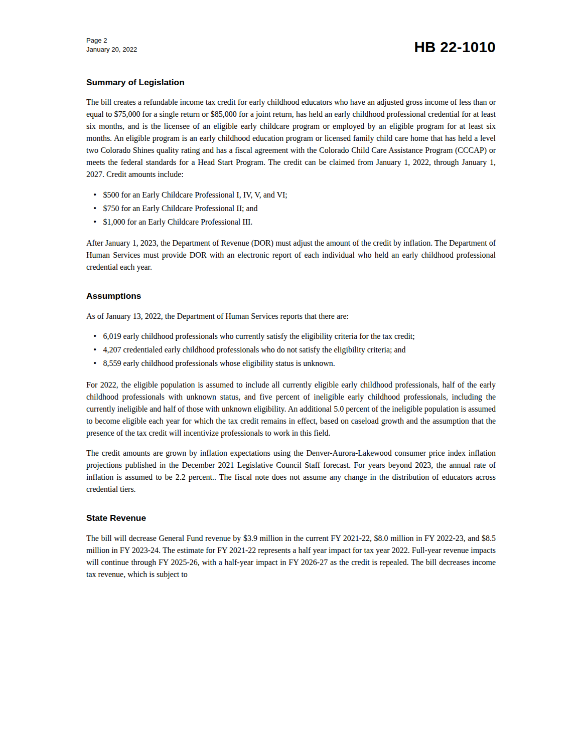Page 2
January 20, 2022
HB 22-1010
Summary of Legislation
The bill creates a refundable income tax credit for early childhood educators who have an adjusted gross income of less than or equal to $75,000 for a single return or $85,000 for a joint return, has held an early childhood professional credential for at least six months, and is the licensee of an eligible early childcare program or employed by an eligible program for at least six months. An eligible program is an early childhood education program or licensed family child care home that has held a level two Colorado Shines quality rating and has a fiscal agreement with the Colorado Child Care Assistance Program (CCCAP) or meets the federal standards for a Head Start Program. The credit can be claimed from January 1, 2022, through January 1, 2027. Credit amounts include:
$500 for an Early Childcare Professional I, IV, V, and VI;
$750 for an Early Childcare Professional II; and
$1,000 for an Early Childcare Professional III.
After January 1, 2023, the Department of Revenue (DOR) must adjust the amount of the credit by inflation. The Department of Human Services must provide DOR with an electronic report of each individual who held an early childhood professional credential each year.
Assumptions
As of January 13, 2022, the Department of Human Services reports that there are:
6,019 early childhood professionals who currently satisfy the eligibility criteria for the tax credit;
4,207 credentialed early childhood professionals who do not satisfy the eligibility criteria; and
8,559 early childhood professionals whose eligibility status is unknown.
For 2022, the eligible population is assumed to include all currently eligible early childhood professionals, half of the early childhood professionals with unknown status, and five percent of ineligible early childhood professionals, including the currently ineligible and half of those with unknown eligibility. An additional 5.0 percent of the ineligible population is assumed to become eligible each year for which the tax credit remains in effect, based on caseload growth and the assumption that the presence of the tax credit will incentivize professionals to work in this field.
The credit amounts are grown by inflation expectations using the Denver-Aurora-Lakewood consumer price index inflation projections published in the December 2021 Legislative Council Staff forecast. For years beyond 2023, the annual rate of inflation is assumed to be 2.2 percent.. The fiscal note does not assume any change in the distribution of educators across credential tiers.
State Revenue
The bill will decrease General Fund revenue by $3.9 million in the current FY 2021-22, $8.0 million in FY 2022-23, and $8.5 million in FY 2023-24. The estimate for FY 2021-22 represents a half year impact for tax year 2022. Full-year revenue impacts will continue through FY 2025-26, with a half-year impact in FY 2026-27 as the credit is repealed. The bill decreases income tax revenue, which is subject to